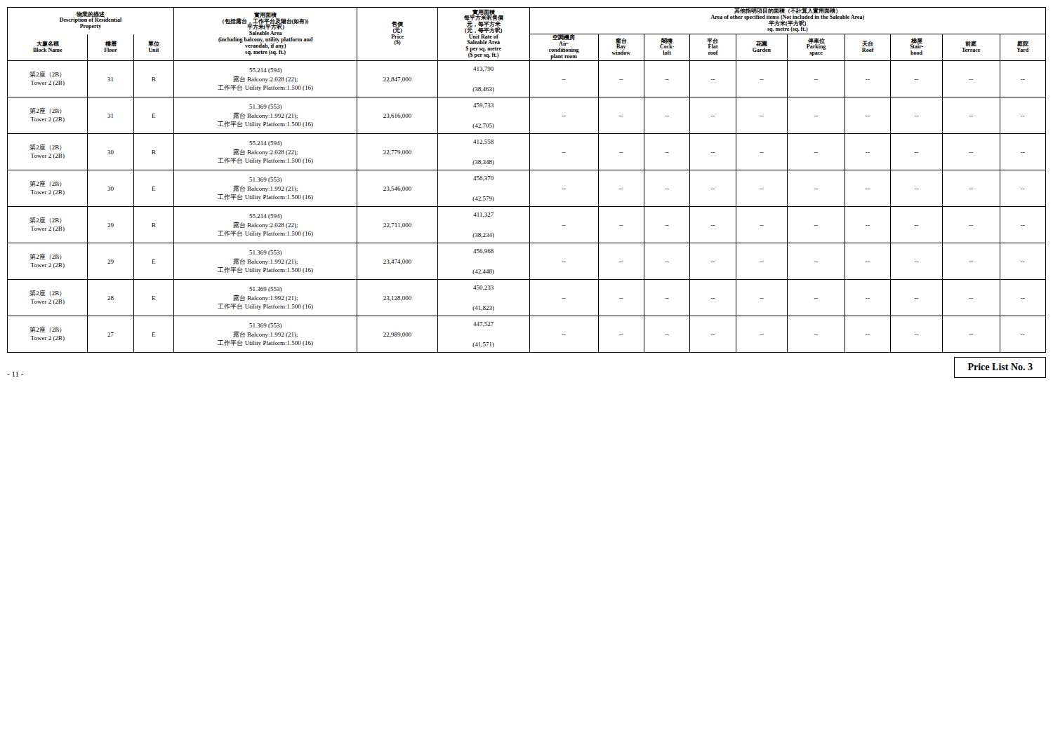| 物業的描述 Description of Residential Property | 實用面積 (包括露台，工作平台及陽台(如有)) 平方米(平方呎) Saleable Area (including balcony, utility platform and verandah, if any) sq. metre (sq. ft.) | 售價 (元) Price ($) | 實用面積 每平方米呎售價 元，每平方米 (元，每平方呎) Unit Rate of Saleable Area $ per sq. metre ($ per sq. ft.) | 其他指明項目的面積（不計算入實用面積） Area of other specified items (Not included in the Saleable Area) 平方米(平方呎) sq. metre (sq. ft.) |
| --- | --- | --- | --- | --- |
| 大廈名稱 Block Name | 樓層 Floor | 單位 Unit | 空調機房 Air- conditioning plant room | 窗台 Bay window | 閣樓 Cock- loft | 平台 Flat roof | 花園 Garden | 停車位 Parking space | 天台 Roof | 梯屋 Stair- hood | 前庭 Terrace | 庭院 Yard |
| 第2座（2B） Tower 2 (2B) | 31 | B | 55.214 (594) 露台 Balcony:2.028 (22); 工作平台 Utility Platform:1.500 (16) | 22,847,000 | 413,790 (38,463) | -- | -- | -- | -- | -- | -- | -- | -- | -- | -- |
| 第2座（2B） Tower 2 (2B) | 31 | E | 51.369 (553) 露台 Balcony:1.992 (21); 工作平台 Utility Platform:1.500 (16) | 23,616,000 | 459,733 (42,705) | -- | -- | -- | -- | -- | -- | -- | -- | -- | -- |
| 第2座（2B） Tower 2 (2B) | 30 | B | 55.214 (594) 露台 Balcony:2.028 (22); 工作平台 Utility Platform:1.500 (16) | 22,779,000 | 412,558 (38,348) | -- | -- | -- | -- | -- | -- | -- | -- | -- | -- |
| 第2座（2B） Tower 2 (2B) | 30 | E | 51.369 (553) 露台 Balcony:1.992 (21); 工作平台 Utility Platform:1.500 (16) | 23,546,000 | 458,370 (42,579) | -- | -- | -- | -- | -- | -- | -- | -- | -- | -- |
| 第2座（2B） Tower 2 (2B) | 29 | B | 55.214 (594) 露台 Balcony:2.028 (22); 工作平台 Utility Platform:1.500 (16) | 22,711,000 | 411,327 (38,234) | -- | -- | -- | -- | -- | -- | -- | -- | -- | -- |
| 第2座（2B） Tower 2 (2B) | 29 | E | 51.369 (553) 露台 Balcony:1.992 (21); 工作平台 Utility Platform:1.500 (16) | 23,474,000 | 456,968 (42,448) | -- | -- | -- | -- | -- | -- | -- | -- | -- | -- |
| 第2座（2B） Tower 2 (2B) | 28 | E | 51.369 (553) 露台 Balcony:1.992 (21); 工作平台 Utility Platform:1.500 (16) | 23,128,000 | 450,233 (41,823) | -- | -- | -- | -- | -- | -- | -- | -- | -- | -- |
| 第2座（2B） Tower 2 (2B) | 27 | E | 51.369 (553) 露台 Balcony:1.992 (21); 工作平台 Utility Platform:1.500 (16) | 22,989,000 | 447,527 (41,571) | -- | -- | -- | -- | -- | -- | -- | -- | -- | -- |
- 11 -
Price List No. 3